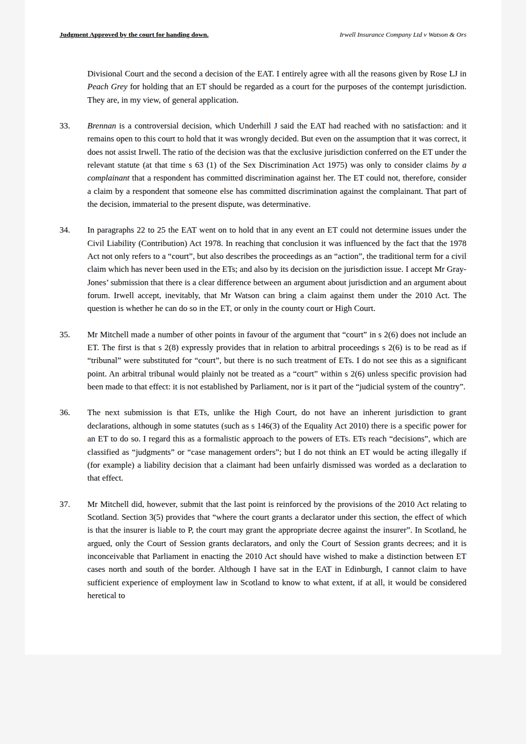Judgment Approved by the court for handing down. Irwell Insurance Company Ltd v Watson & Ors
Divisional Court and the second a decision of the EAT. I entirely agree with all the reasons given by Rose LJ in Peach Grey for holding that an ET should be regarded as a court for the purposes of the contempt jurisdiction. They are, in my view, of general application.
33. Brennan is a controversial decision, which Underhill J said the EAT had reached with no satisfaction: and it remains open to this court to hold that it was wrongly decided. But even on the assumption that it was correct, it does not assist Irwell. The ratio of the decision was that the exclusive jurisdiction conferred on the ET under the relevant statute (at that time s 63 (1) of the Sex Discrimination Act 1975) was only to consider claims by a complainant that a respondent has committed discrimination against her. The ET could not, therefore, consider a claim by a respondent that someone else has committed discrimination against the complainant. That part of the decision, immaterial to the present dispute, was determinative.
34. In paragraphs 22 to 25 the EAT went on to hold that in any event an ET could not determine issues under the Civil Liability (Contribution) Act 1978. In reaching that conclusion it was influenced by the fact that the 1978 Act not only refers to a “court”, but also describes the proceedings as an “action”, the traditional term for a civil claim which has never been used in the ETs; and also by its decision on the jurisdiction issue. I accept Mr Gray-Jones’ submission that there is a clear difference between an argument about jurisdiction and an argument about forum. Irwell accept, inevitably, that Mr Watson can bring a claim against them under the 2010 Act. The question is whether he can do so in the ET, or only in the county court or High Court.
35. Mr Mitchell made a number of other points in favour of the argument that “court” in s 2(6) does not include an ET. The first is that s 2(8) expressly provides that in relation to arbitral proceedings s 2(6) is to be read as if “tribunal” were substituted for “court”, but there is no such treatment of ETs. I do not see this as a significant point. An arbitral tribunal would plainly not be treated as a “court” within s 2(6) unless specific provision had been made to that effect: it is not established by Parliament, nor is it part of the “judicial system of the country”.
36. The next submission is that ETs, unlike the High Court, do not have an inherent jurisdiction to grant declarations, although in some statutes (such as s 146(3) of the Equality Act 2010) there is a specific power for an ET to do so. I regard this as a formalistic approach to the powers of ETs. ETs reach “decisions”, which are classified as “judgments” or “case management orders”; but I do not think an ET would be acting illegally if (for example) a liability decision that a claimant had been unfairly dismissed was worded as a declaration to that effect.
37. Mr Mitchell did, however, submit that the last point is reinforced by the provisions of the 2010 Act relating to Scotland. Section 3(5) provides that “where the court grants a declarator under this section, the effect of which is that the insurer is liable to P, the court may grant the appropriate decree against the insurer”. In Scotland, he argued, only the Court of Session grants declarators, and only the Court of Session grants decrees; and it is inconceivable that Parliament in enacting the 2010 Act should have wished to make a distinction between ET cases north and south of the border. Although I have sat in the EAT in Edinburgh, I cannot claim to have sufficient experience of employment law in Scotland to know to what extent, if at all, it would be considered heretical to